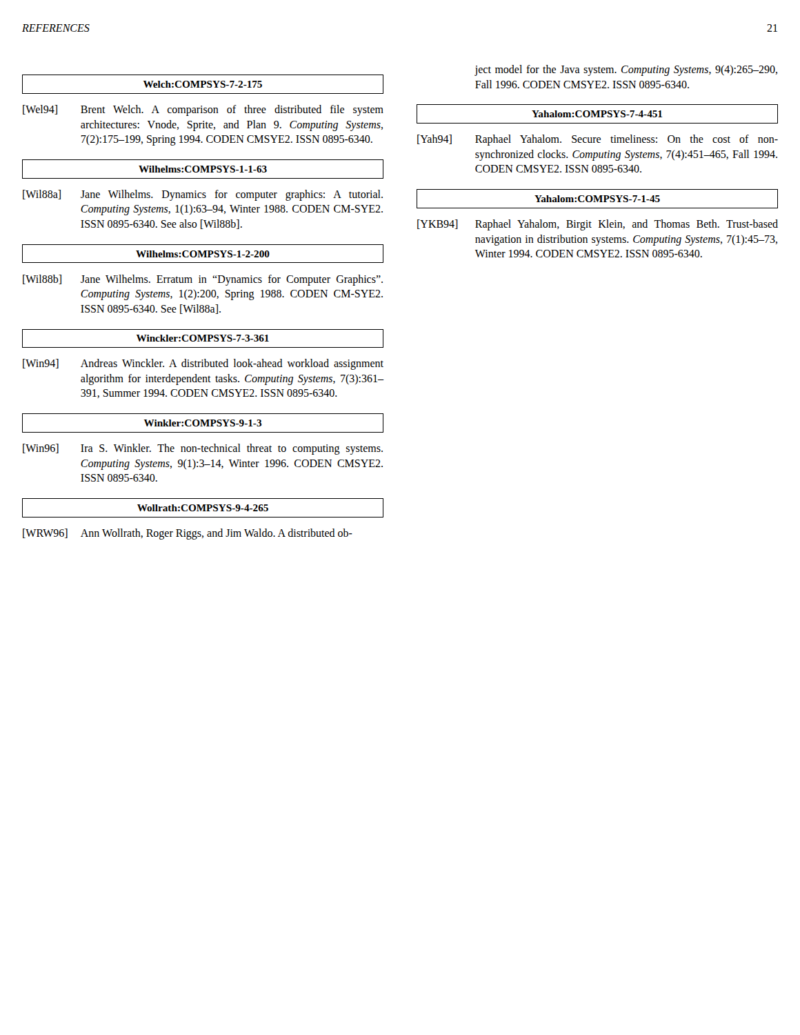REFERENCES 21
Welch:COMPSYS-7-2-175
[Wel94] Brent Welch. A comparison of three distributed file system architectures: Vnode, Sprite, and Plan 9. Computing Systems, 7(2):175–199, Spring 1994. CODEN CMSYE2. ISSN 0895-6340.
Wilhelms:COMPSYS-1-1-63
[Wil88a] Jane Wilhelms. Dynamics for computer graphics: A tutorial. Computing Systems, 1(1):63–94, Winter 1988. CODEN CM-SYE2. ISSN 0895-6340. See also [Wil88b].
Wilhelms:COMPSYS-1-2-200
[Wil88b] Jane Wilhelms. Erratum in “Dynamics for Computer Graphics”. Computing Systems, 1(2):200, Spring 1988. CODEN CM-SYE2. ISSN 0895-6340. See [Wil88a].
Winckler:COMPSYS-7-3-361
[Win94] Andreas Winckler. A distributed look-ahead workload assignment algorithm for interdependent tasks. Computing Systems, 7(3):361–391, Summer 1994. CODEN CMSYE2. ISSN 0895-6340.
Winkler:COMPSYS-9-1-3
[Win96] Ira S. Winkler. The non-technical threat to computing systems. Computing Systems, 9(1):3–14, Winter 1996. CODEN CMSYE2. ISSN 0895-6340.
Wollrath:COMPSYS-9-4-265
[WRW96] Ann Wollrath, Roger Riggs, and Jim Waldo. A distributed ob-
ject model for the Java system. Computing Systems, 9(4):265–290, Fall 1996. CODEN CMSYE2. ISSN 0895-6340.
Yahalom:COMPSYS-7-4-451
[Yah94] Raphael Yahalom. Secure timeliness: On the cost of non-synchronized clocks. Computing Systems, 7(4):451–465, Fall 1994. CODEN CMSYE2. ISSN 0895-6340.
Yahalom:COMPSYS-7-1-45
[YKB94] Raphael Yahalom, Birgit Klein, and Thomas Beth. Trust-based navigation in distribution systems. Computing Systems, 7(1):45–73, Winter 1994. CODEN CMSYE2. ISSN 0895-6340.